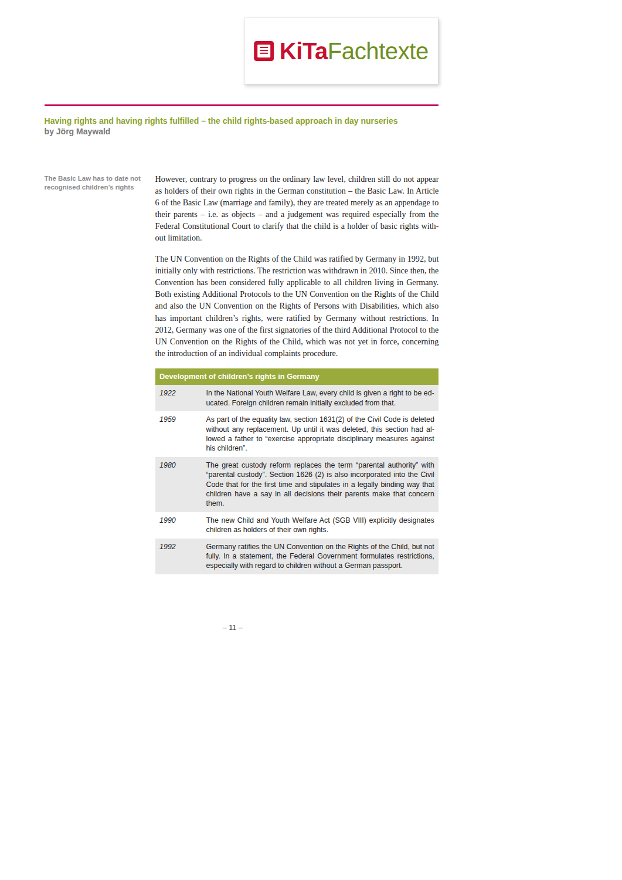KiTa Fachtexte
Having rights and having rights fulfilled – the child rights-based approach in day nurseries
by Jörg Maywald
The Basic Law has to date not recognised children’s rights
However, contrary to progress on the ordinary law level, children still do not appear as holders of their own rights in the German constitution – the Basic Law. In Article 6 of the Basic Law (marriage and family), they are treated merely as an appendage to their parents – i.e. as objects – and a judgement was required especially from the Federal Constitutional Court to clarify that the child is a holder of basic rights without limitation.
The UN Convention on the Rights of the Child was ratified by Germany in 1992, but initially only with restrictions. The restriction was withdrawn in 2010. Since then, the Convention has been considered fully applicable to all children living in Germany. Both existing Additional Protocols to the UN Convention on the Rights of the Child and also the UN Convention on the Rights of Persons with Disabilities, which also has important children’s rights, were ratified by Germany without restrictions. In 2012, Germany was one of the first signatories of the third Additional Protocol to the UN Convention on the Rights of the Child, which was not yet in force, concerning the introduction of an individual complaints procedure.
Development of children’s rights in Germany
| 1922 | In the National Youth Welfare Law, every child is given a right to be educated. Foreign children remain initially excluded from that. |
| 1959 | As part of the equality law, section 1631(2) of the Civil Code is deleted without any replacement. Up until it was deleted, this section had allowed a father to “exercise appropriate disciplinary measures against his children”. |
| 1980 | The great custody reform replaces the term “parental authority” with “parental custody”. Section 1626 (2) is also incorporated into the Civil Code that for the first time and stipulates in a legally binding way that children have a say in all decisions their parents make that concern them. |
| 1990 | The new Child and Youth Welfare Act (SGB VIII) explicitly designates children as holders of their own rights. |
| 1992 | Germany ratifies the UN Convention on the Rights of the Child, but not fully. In a statement, the Federal Government formulates restrictions, especially with regard to children without a German passport. |
– 11 –